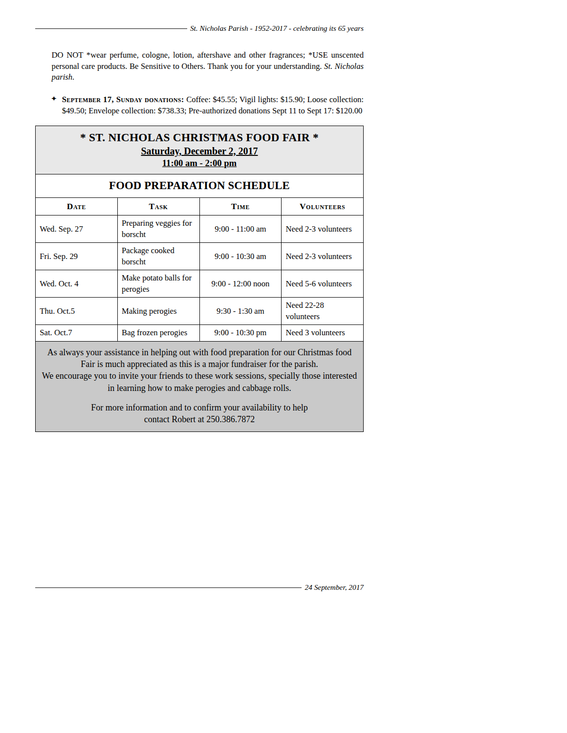St. Nicholas Parish - 1952-2017 - celebrating its 65 years
DO NOT *wear perfume, cologne, lotion, aftershave and other fragrances; *USE unscented personal care products. Be Sensitive to Others. Thank you for your understanding. St. Nicholas parish.
✦September 17, Sunday donations: Coffee: $45.55; Vigil lights: $15.90; Loose collection: $49.50; Envelope collection: $738.33; Pre-authorized donations Sept 11 to Sept 17: $120.00
| * ST. NICHOLAS CHRISTMAS FOOD FAIR * Saturday, December 2, 2017 11:00 am - 2:00 pm |
| FOOD PREPARATION SCHEDULE |
| Date | Task | Time | Volunteers |
| Wed. Sep. 27 | Preparing veggies for borscht | 9:00 - 11:00 am | Need 2-3 volunteers |
| Fri. Sep. 29 | Package cooked borscht | 9:00 - 10:30 am | Need 2-3 volunteers |
| Wed. Oct. 4 | Make potato balls for perogies | 9:00 - 12:00 noon | Need 5-6 volunteers |
| Thu. Oct.5 | Making perogies | 9:30 - 1:30 am | Need 22-28 volunteers |
| Sat. Oct.7 | Bag frozen perogies | 9:00 - 10:30 pm | Need 3 volunteers |
| As always your assistance in helping out with food preparation for our Christmas food Fair is much appreciated as this is a major fundraiser for the parish. We encourage you to invite your friends to these work sessions, specially those interested in learning how to make perogies and cabbage rolls. For more information and to confirm your availability to help contact Robert at 250.386.7872 |
24 September, 2017